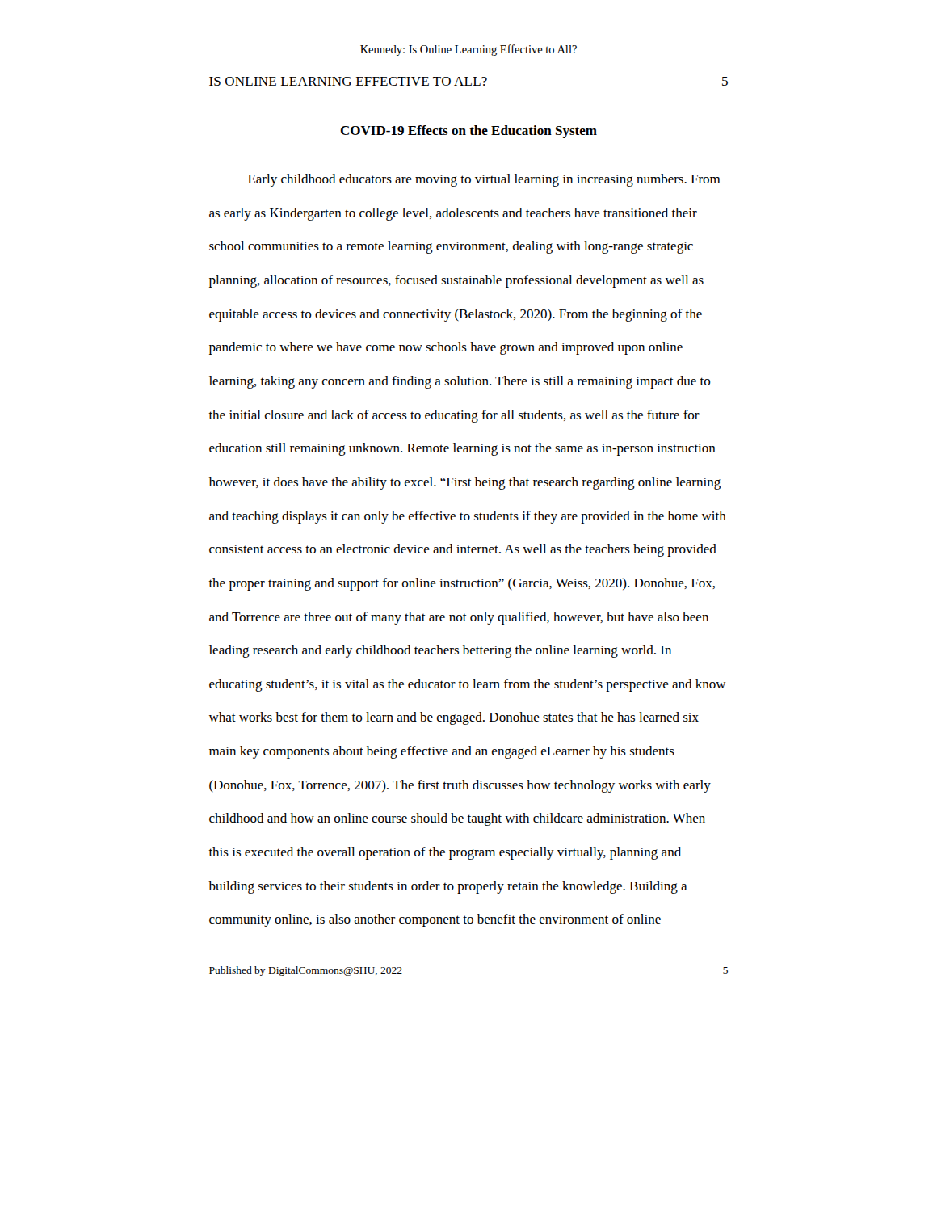Kennedy: Is Online Learning Effective to All?
IS ONLINE LEARNING EFFECTIVE TO ALL? 5
COVID-19 Effects on the Education System
Early childhood educators are moving to virtual learning in increasing numbers. From as early as Kindergarten to college level, adolescents and teachers have transitioned their school communities to a remote learning environment, dealing with long-range strategic planning, allocation of resources, focused sustainable professional development as well as equitable access to devices and connectivity (Belastock, 2020). From the beginning of the pandemic to where we have come now schools have grown and improved upon online learning, taking any concern and finding a solution. There is still a remaining impact due to the initial closure and lack of access to educating for all students, as well as the future for education still remaining unknown. Remote learning is not the same as in-person instruction however, it does have the ability to excel. “First being that research regarding online learning and teaching displays it can only be effective to students if they are provided in the home with consistent access to an electronic device and internet. As well as the teachers being provided the proper training and support for online instruction” (Garcia, Weiss, 2020). Donohue, Fox, and Torrence are three out of many that are not only qualified, however, but have also been leading research and early childhood teachers bettering the online learning world. In educating student’s, it is vital as the educator to learn from the student’s perspective and know what works best for them to learn and be engaged. Donohue states that he has learned six main key components about being effective and an engaged eLearner by his students (Donohue, Fox, Torrence, 2007). The first truth discusses how technology works with early childhood and how an online course should be taught with childcare administration. When this is executed the overall operation of the program especially virtually, planning and building services to their students in order to properly retain the knowledge. Building a community online, is also another component to benefit the environment of online
Published by DigitalCommons@SHU, 2022 5